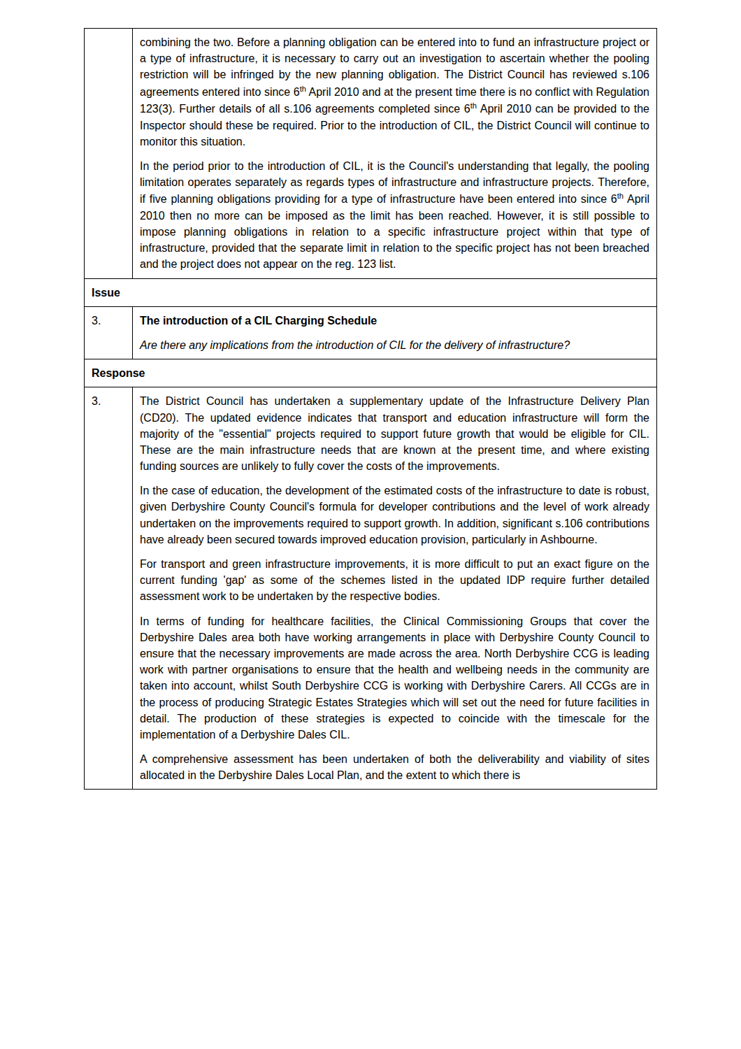| | combining the two. Before a planning obligation can be entered into to fund an infrastructure project or a type of infrastructure, it is necessary to carry out an investigation to ascertain whether the pooling restriction will be infringed by the new planning obligation. The District Council has reviewed s.106 agreements entered into since 6 th April 2010 and at the present time there is no conflict with Regulation 123(3). Further details of all s.106 agreements completed since 6 th April 2010 can be provided to the Inspector should these be required. Prior to the introduction of CIL, the District Council will continue to monitor this situation. In the period prior to the introduction of CIL, it is the Council's understanding that legally, the pooling limitation operates separately as regards types of infrastructure and infrastructure projects. Therefore, if five planning obligations providing for a type of infrastructure have been entered into since 6 th April 2010 then no more can be imposed as the limit has been reached. However, it is still possible to impose planning obligations in relation to a specific infrastructure project within that type of infrastructure, provided that the separate limit in relation to the specific project has not been breached and the project does not appear on the reg. 123 list. |
| Issue |
| 3. | The introduction of a CIL Charging Schedule Are there any implications from the introduction of CIL for the delivery of infrastructure? |
| Response |
| 3. | The District Council has undertaken a supplementary update of the Infrastructure Delivery Plan (CD20). The updated evidence indicates that transport and education infrastructure will form the majority of the "essential" projects required to support future growth that would be eligible for CIL. These are the main infrastructure needs that are known at the present time, and where existing funding sources are unlikely to fully cover the costs of the improvements. In the case of education, the development of the estimated costs of the infrastructure to date is robust, given Derbyshire County Council's formula for developer contributions and the level of work already undertaken on the improvements required to support growth. In addition, significant s.106 contributions have already been secured towards improved education provision, particularly in Ashbourne. For transport and green infrastructure improvements, it is more difficult to put an exact figure on the current funding 'gap' as some of the schemes listed in the updated IDP require further detailed assessment work to be undertaken by the respective bodies. In terms of funding for healthcare facilities, the Clinical Commissioning Groups that cover the Derbyshire Dales area both have working arrangements in place with Derbyshire County Council to ensure that the necessary improvements are made across the area. North Derbyshire CCG is leading work with partner organisations to ensure that the health and wellbeing needs in the community are taken into account, whilst South Derbyshire CCG is working with Derbyshire Carers. All CCGs are in the process of producing Strategic Estates Strategies which will set out the need for future facilities in detail. The production of these strategies is expected to coincide with the timescale for the implementation of a Derbyshire Dales CIL. A comprehensive assessment has been undertaken of both the deliverability and viability of sites allocated in the Derbyshire Dales Local Plan, and the extent to which there is |